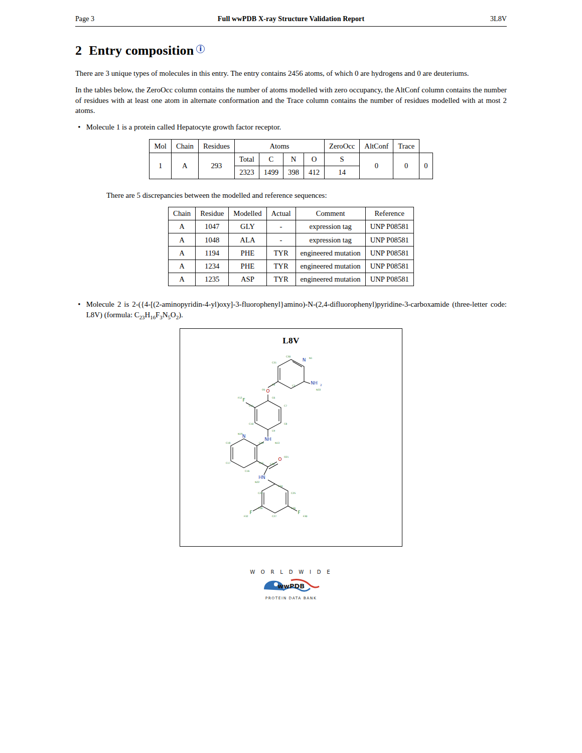Page 3
Full wwPDB X-ray Structure Validation Report
3L8V
2 Entry compositioni
There are 3 unique types of molecules in this entry. The entry contains 2456 atoms, of which 0 are hydrogens and 0 are deuteriums.
In the tables below, the ZeroOcc column contains the number of atoms modelled with zero occupancy, the AltConf column contains the number of residues with at least one atom in alternate conformation and the Trace column contains the number of residues modelled with at most 2 atoms.
Molecule 1 is a protein called Hepatocyte growth factor receptor.
| Mol | Chain | Residues | Atoms | ZeroOcc | AltConf | Trace |
| --- | --- | --- | --- | --- | --- | --- |
| 1 | A | 293 | Total | C | N | O | S | 0 | 0 | 0 |
| 2323 | 1499 | 398 | 412 | 14 |
There are 5 discrepancies between the modelled and reference sequences:
| Chain | Residue | Modelled | Actual | Comment | Reference |
| --- | --- | --- | --- | --- | --- |
| A | 1047 | GLY | - | expression tag | UNP P08581 |
| A | 1048 | ALA | - | expression tag | UNP P08581 |
| A | 1194 | PHE | TYR | engineered mutation | UNP P08581 |
| A | 1234 | PHE | TYR | engineered mutation | UNP P08581 |
| A | 1235 | ASP | TYR | engineered mutation | UNP P08581 |
Molecule 2 is 2-({4-[(2-aminopyridin-4-yl)oxy]-3-fluorophenyl}amino)-N-(2,4-difluorophenyl)pyridine-3-carboxamide (three-letter code: L8V) (formula: C23H16F3N5O2).
L8V
N N1 NH 2 N33 O O5 F F12 NH N13 N N19 O O21 HN N22 F F32 F F30 C30 C31 C4 C3 C6 C7 C8 C9 C10 C11 C14 C15 C16 C17 C18 C20 C24 C25 C26 C27 C28 C23
W O R L D W I D E
wwPDB
PROTEIN DATA BANK